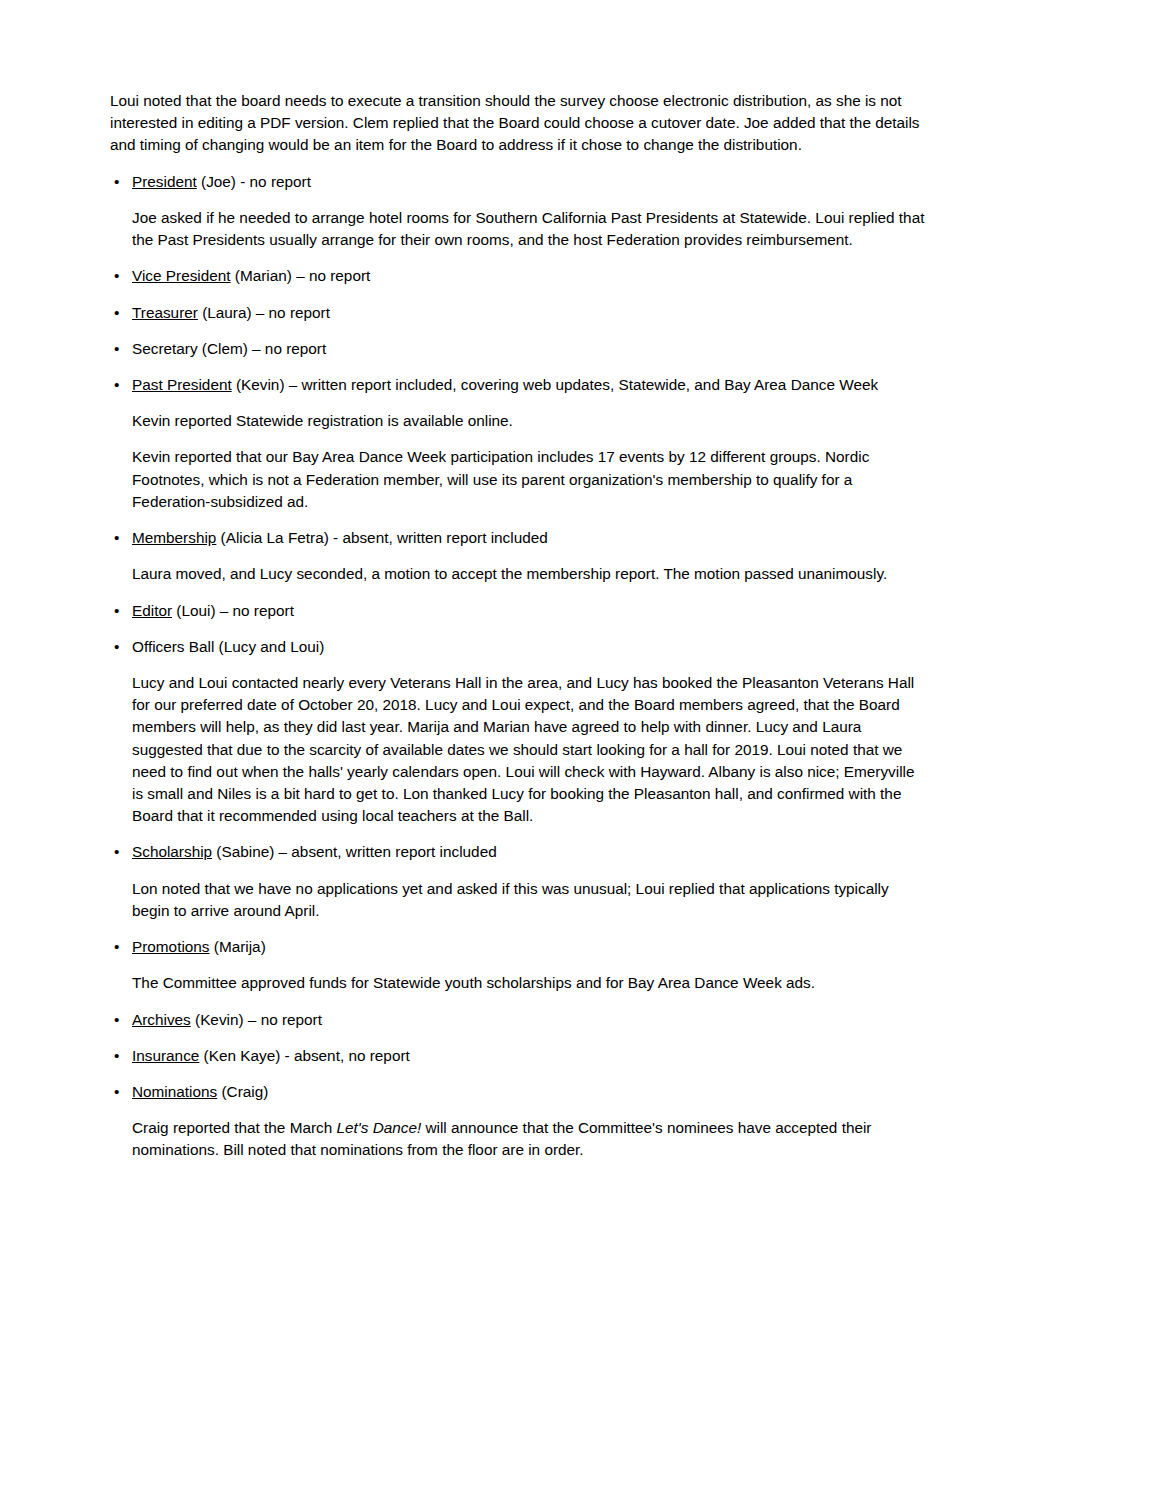Loui noted that the board needs to execute a transition should the survey choose electronic distribution, as she is not interested in editing a PDF version. Clem replied that the Board could choose a cutover date. Joe added that the details and timing of changing would be an item for the Board to address if it chose to change the distribution.
President (Joe) - no report
Joe asked if he needed to arrange hotel rooms for Southern California Past Presidents at Statewide. Loui replied that the Past Presidents usually arrange for their own rooms, and the host Federation provides reimbursement.
Vice President (Marian) – no report
Treasurer (Laura) – no report
Secretary (Clem) – no report
Past President (Kevin) – written report included, covering web updates, Statewide, and Bay Area Dance Week
Kevin reported Statewide registration is available online.
Kevin reported that our Bay Area Dance Week participation includes 17 events by 12 different groups. Nordic Footnotes, which is not a Federation member, will use its parent organization's membership to qualify for a Federation-subsidized ad.
Membership (Alicia La Fetra) - absent, written report included
Laura moved, and Lucy seconded, a motion to accept the membership report. The motion passed unanimously.
Editor (Loui) – no report
Officers Ball (Lucy and Loui)
Lucy and Loui contacted nearly every Veterans Hall in the area, and Lucy has booked the Pleasanton Veterans Hall for our preferred date of October 20, 2018. Lucy and Loui expect, and the Board members agreed, that the Board members will help, as they did last year. Marija and Marian have agreed to help with dinner. Lucy and Laura suggested that due to the scarcity of available dates we should start looking for a hall for 2019. Loui noted that we need to find out when the halls' yearly calendars open. Loui will check with Hayward. Albany is also nice; Emeryville is small and Niles is a bit hard to get to. Lon thanked Lucy for booking the Pleasanton hall, and confirmed with the Board that it recommended using local teachers at the Ball.
Scholarship (Sabine) – absent, written report included
Lon noted that we have no applications yet and asked if this was unusual; Loui replied that applications typically begin to arrive around April.
Promotions (Marija)
The Committee approved funds for Statewide youth scholarships and for Bay Area Dance Week ads.
Archives (Kevin) – no report
Insurance (Ken Kaye) - absent, no report
Nominations (Craig)
Craig reported that the March Let's Dance! will announce that the Committee's nominees have accepted their nominations. Bill noted that nominations from the floor are in order.